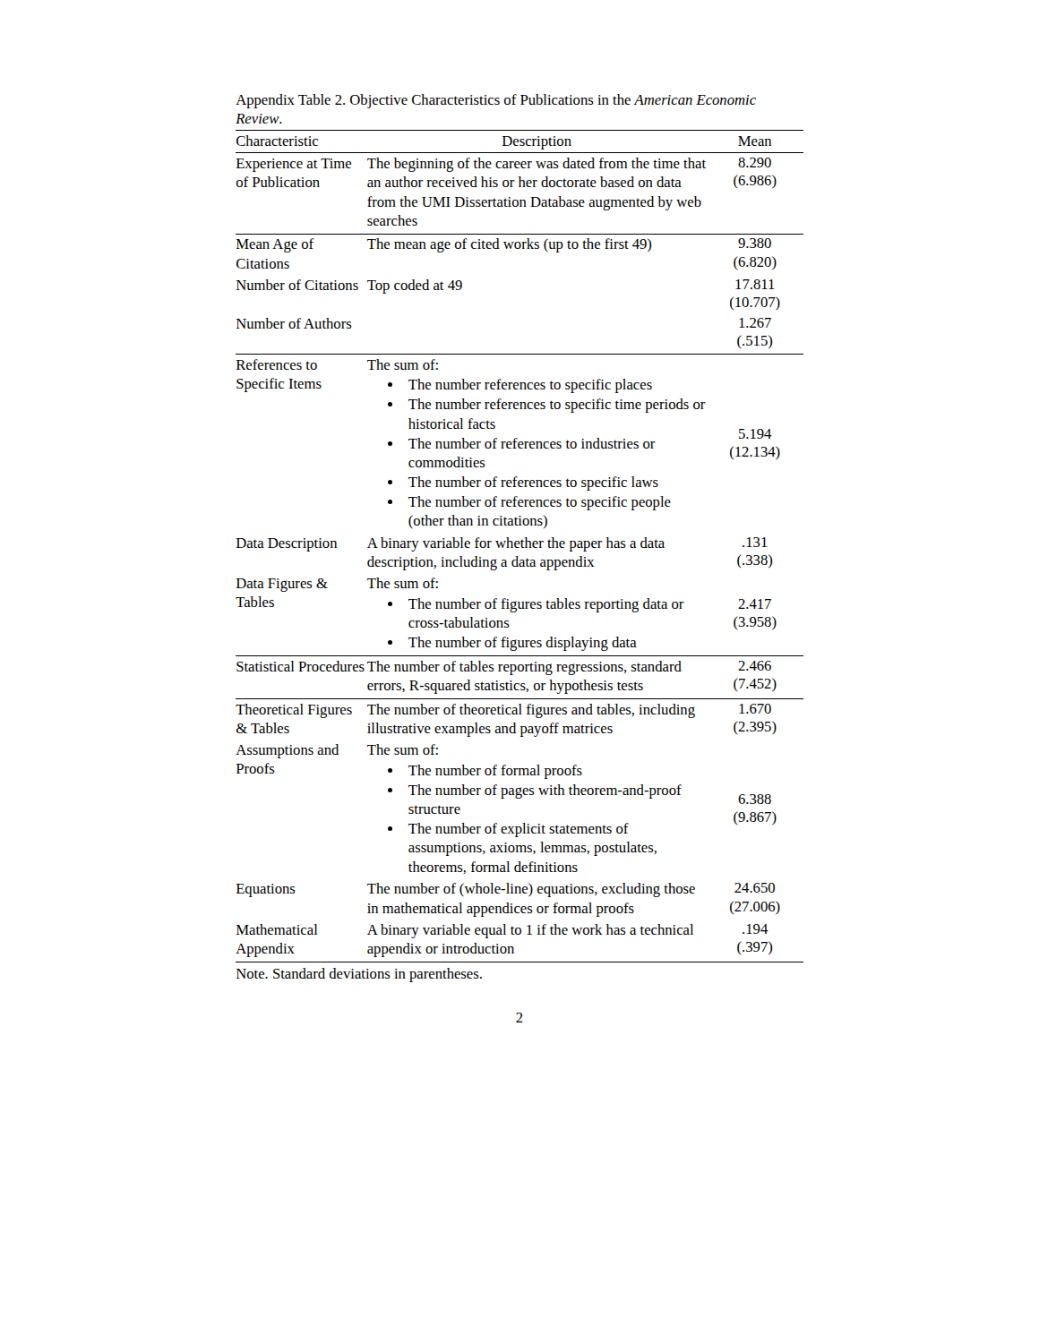Appendix Table 2. Objective Characteristics of Publications in the American Economic Review.
| Characteristic | Description | Mean |
| --- | --- | --- |
| Experience at Time of Publication | The beginning of the career was dated from the time that an author received his or her doctorate based on data from the UMI Dissertation Database augmented by web searches | 8.290 (6.986) |
| Mean Age of Citations | The mean age of cited works (up to the first 49) | 9.380 (6.820) |
| Number of Citations | Top coded at 49 | 17.811 (10.707) |
| Number of Authors | | 1.267 (.515) |
| References to Specific Items | The sum of: The number references to specific places The number references to specific time periods or historical facts The number of references to industries or commodities The number of references to specific laws The number of references to specific people (other than in citations) | 5.194 (12.134) |
| Data Description | A binary variable for whether the paper has a data description, including a data appendix | .131 (.338) |
| Data Figures & Tables | The sum of: The number of figures tables reporting data or cross-tabulations The number of figures displaying data | 2.417 (3.958) |
| Statistical Procedures | The number of tables reporting regressions, standard errors, R-squared statistics, or hypothesis tests | 2.466 (7.452) |
| Theoretical Figures & Tables | The number of theoretical figures and tables, including illustrative examples and payoff matrices | 1.670 (2.395) |
| Assumptions and Proofs | The sum of: The number of formal proofs The number of pages with theorem-and-proof structure The number of explicit statements of assumptions, axioms, lemmas, postulates, theorems, formal definitions | 6.388 (9.867) |
| Equations | The number of (whole-line) equations, excluding those in mathematical appendices or formal proofs | 24.650 (27.006) |
| Mathematical Appendix | A binary variable equal to 1 if the work has a technical appendix or introduction | .194 (.397) |
Note. Standard deviations in parentheses.
2